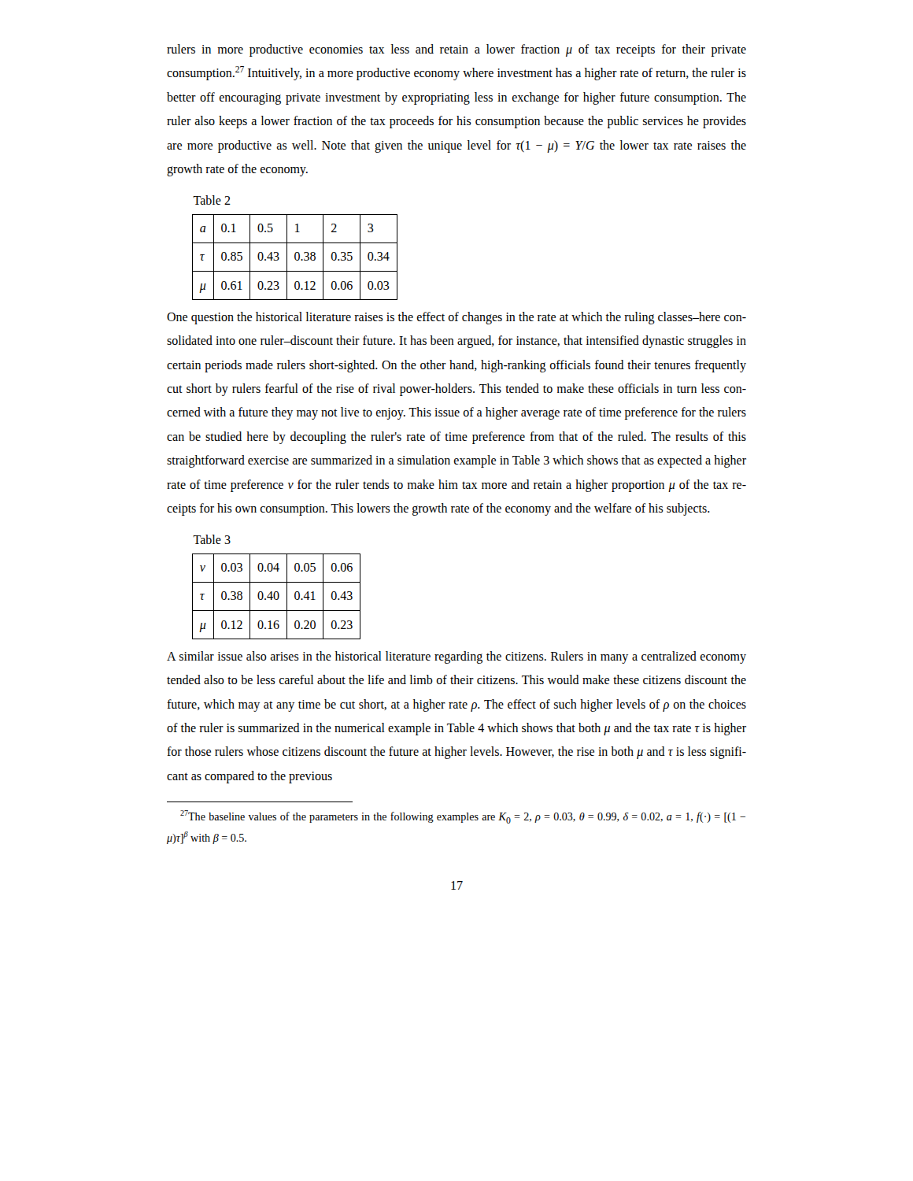rulers in more productive economies tax less and retain a lower fraction μ of tax receipts for their private consumption.27 Intuitively, in a more productive economy where investment has a higher rate of return, the ruler is better off encouraging private investment by expropriating less in exchange for higher future consumption. The ruler also keeps a lower fraction of the tax proceeds for his consumption because the public services he provides are more productive as well. Note that given the unique level for τ(1 − μ) = Y/G the lower tax rate raises the growth rate of the economy.
Table 2
| a | 0.1 | 0.5 | 1 | 2 | 3 |
| τ | 0.85 | 0.43 | 0.38 | 0.35 | 0.34 |
| μ | 0.61 | 0.23 | 0.12 | 0.06 | 0.03 |
One question the historical literature raises is the effect of changes in the rate at which the ruling classes–here consolidated into one ruler–discount their future. It has been argued, for instance, that intensified dynastic struggles in certain periods made rulers short-sighted. On the other hand, high-ranking officials found their tenures frequently cut short by rulers fearful of the rise of rival power-holders. This tended to make these officials in turn less concerned with a future they may not live to enjoy. This issue of a higher average rate of time preference for the rulers can be studied here by decoupling the ruler's rate of time preference from that of the ruled. The results of this straightforward exercise are summarized in a simulation example in Table 3 which shows that as expected a higher rate of time preference ν for the ruler tends to make him tax more and retain a higher proportion μ of the tax receipts for his own consumption. This lowers the growth rate of the economy and the welfare of his subjects.
Table 3
| ν | 0.03 | 0.04 | 0.05 | 0.06 |
| τ | 0.38 | 0.40 | 0.41 | 0.43 |
| μ | 0.12 | 0.16 | 0.20 | 0.23 |
A similar issue also arises in the historical literature regarding the citizens. Rulers in many a centralized economy tended also to be less careful about the life and limb of their citizens. This would make these citizens discount the future, which may at any time be cut short, at a higher rate ρ. The effect of such higher levels of ρ on the choices of the ruler is summarized in the numerical example in Table 4 which shows that both μ and the tax rate τ is higher for those rulers whose citizens discount the future at higher levels. However, the rise in both μ and τ is less significant as compared to the previous
27The baseline values of the parameters in the following examples are K0 = 2, ρ = 0.03, θ = 0.99, δ = 0.02, a = 1, f(·) = [(1 − μ)τ]β with β = 0.5.
17